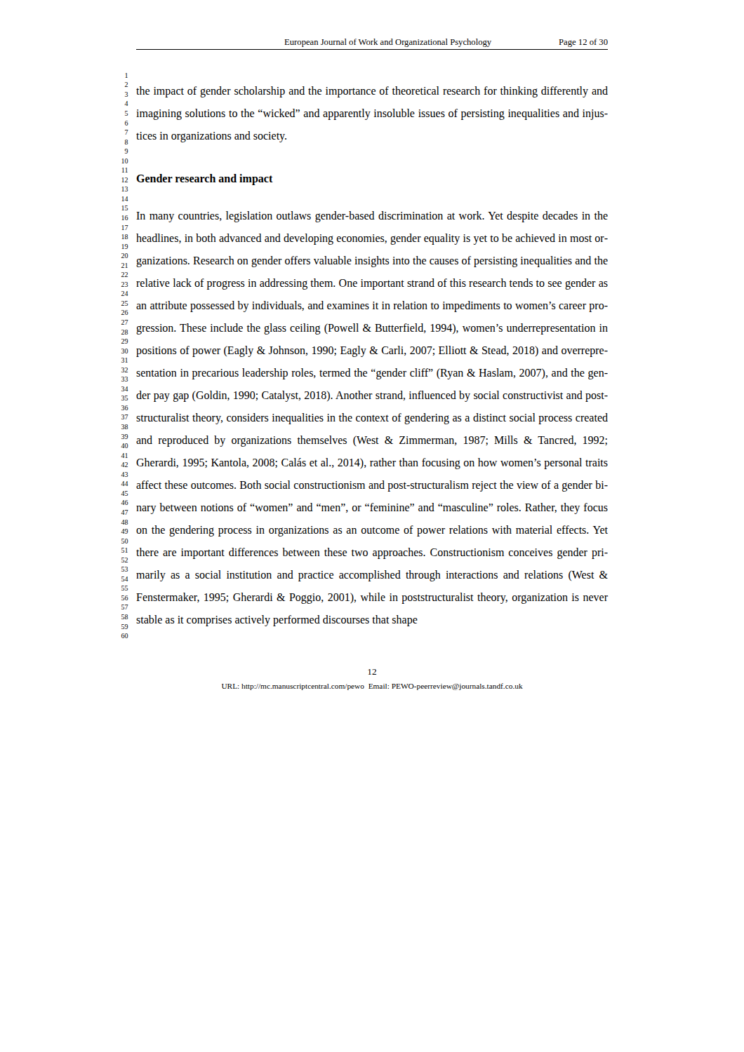European Journal of Work and Organizational Psychology
Page 12 of 30
123456789101112131415161718192021222324252627282930313233343536373839404142434445464748495051525354555657585960
the impact of gender scholarship and the importance of theoretical research for thinking differently and imagining solutions to the “wicked” and apparently insoluble issues of persisting inequalities and injustices in organizations and society.
Gender research and impact
In many countries, legislation outlaws gender-based discrimination at work. Yet despite decades in the headlines, in both advanced and developing economies, gender equality is yet to be achieved in most organizations. Research on gender offers valuable insights into the causes of persisting inequalities and the relative lack of progress in addressing them. One important strand of this research tends to see gender as an attribute possessed by individuals, and examines it in relation to impediments to women’s career progression. These include the glass ceiling (Powell & Butterfield, 1994), women’s underrepresentation in positions of power (Eagly & Johnson, 1990; Eagly & Carli, 2007; Elliott & Stead, 2018) and overrepresentation in precarious leadership roles, termed the “gender cliff” (Ryan & Haslam, 2007), and the gender pay gap (Goldin, 1990; Catalyst, 2018). Another strand, influenced by social constructivist and poststructuralist theory, considers inequalities in the context of gendering as a distinct social process created and reproduced by organizations themselves (West & Zimmerman, 1987; Mills & Tancred, 1992; Gherardi, 1995; Kantola, 2008; Calás et al., 2014), rather than focusing on how women’s personal traits affect these outcomes. Both social constructionism and post-structuralism reject the view of a gender binary between notions of “women” and “men”, or “feminine” and “masculine” roles. Rather, they focus on the gendering process in organizations as an outcome of power relations with material effects. Yet there are important differences between these two approaches. Constructionism conceives gender primarily as a social institution and practice accomplished through interactions and relations (West & Fenstermaker, 1995; Gherardi & Poggio, 2001), while in poststructuralist theory, organization is never stable as it comprises actively performed discourses that shape
12
URL: http://mc.manuscriptcentral.com/pewo Email: PEWO-peerreview@journals.tandf.co.uk